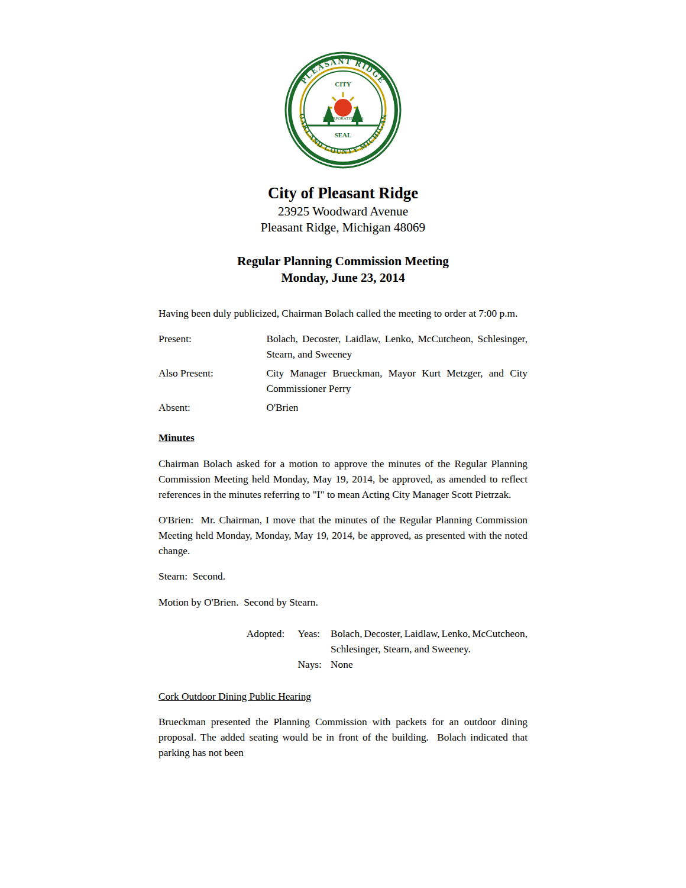CITY INCORPORATED 1928 SEAL PLEASANT RIDGE OAKLAND COUNTY MICHIGAN
City of Pleasant Ridge
23925 Woodward Avenue
Pleasant Ridge, Michigan 48069
Regular Planning Commission Meeting
Monday, June 23, 2014
Having been duly publicized, Chairman Bolach called the meeting to order at 7:00 p.m.
| Present: | Bolach, Decoster, Laidlaw, Lenko, McCutcheon, Schlesinger, Stearn, and Sweeney |
| Also Present: | City Manager Brueckman, Mayor Kurt Metzger, and City Commissioner Perry |
| Absent: | O'Brien |
Minutes
Chairman Bolach asked for a motion to approve the minutes of the Regular Planning Commission Meeting held Monday, May 19, 2014, be approved, as amended to reflect references in the minutes referring to "I" to mean Acting City Manager Scott Pietrzak.
O'Brien: Mr. Chairman, I move that the minutes of the Regular Planning Commission Meeting held Monday, Monday, May 19, 2014, be approved, as presented with the noted change.
Stearn: Second.
Motion by O'Brien. Second by Stearn.
| Adopted: | Yeas: | Bolach, Decoster, Laidlaw, Lenko, McCutcheon, Schlesinger, Stearn, and Sweeney. |
| | Nays: | None |
Cork Outdoor Dining Public Hearing
Brueckman presented the Planning Commission with packets for an outdoor dining proposal. The added seating would be in front of the building. Bolach indicated that parking has not been